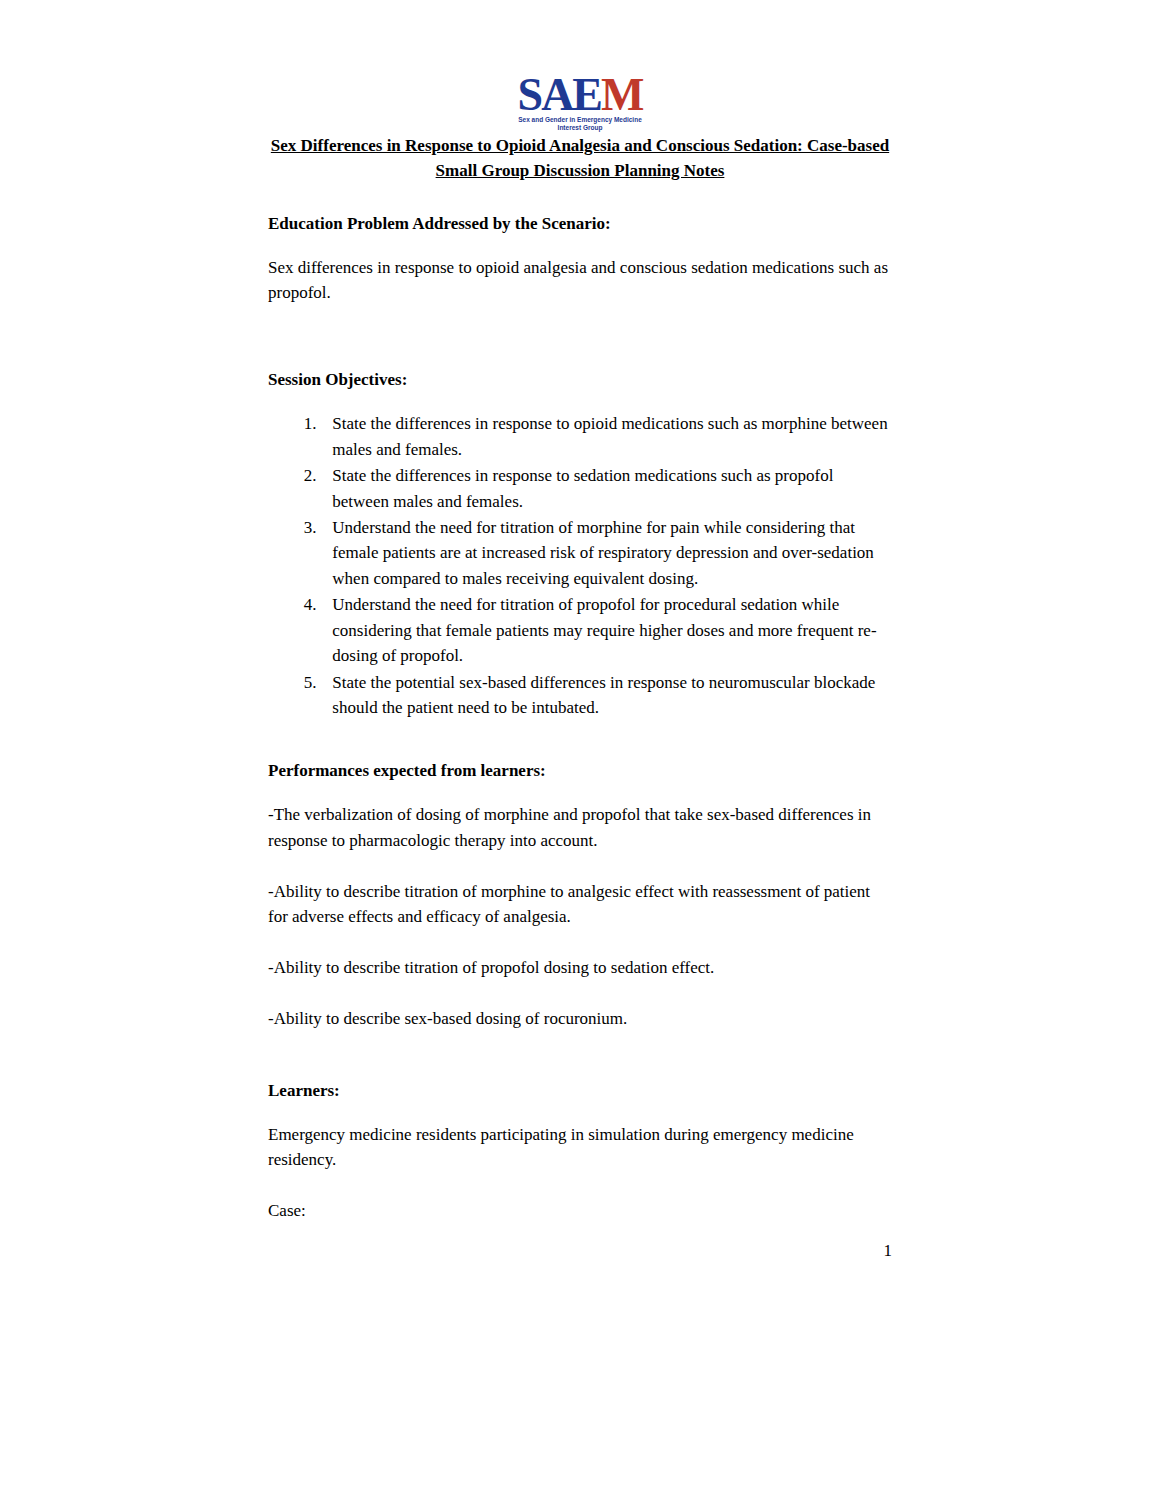SAEM
Sex and Gender in Emergency Medicine
Interest Group
Sex Differences in Response to Opioid Analgesia and Conscious Sedation: Case-based Small Group Discussion Planning Notes
Education Problem Addressed by the Scenario:
Sex differences in response to opioid analgesia and conscious sedation medications such as propofol.
Session Objectives:
State the differences in response to opioid medications such as morphine between males and females.
State the differences in response to sedation medications such as propofol between males and females.
Understand the need for titration of morphine for pain while considering that female patients are at increased risk of respiratory depression and over-sedation when compared to males receiving equivalent dosing.
Understand the need for titration of propofol for procedural sedation while considering that female patients may require higher doses and more frequent re-dosing of propofol.
State the potential sex-based differences in response to neuromuscular blockade should the patient need to be intubated.
Performances expected from learners:
-The verbalization of dosing of morphine and propofol that take sex-based differences in response to pharmacologic therapy into account.
-Ability to describe titration of morphine to analgesic effect with reassessment of patient for adverse effects and efficacy of analgesia.
-Ability to describe titration of propofol dosing to sedation effect.
-Ability to describe sex-based dosing of rocuronium.
Learners:
Emergency medicine residents participating in simulation during emergency medicine residency.
Case:
1